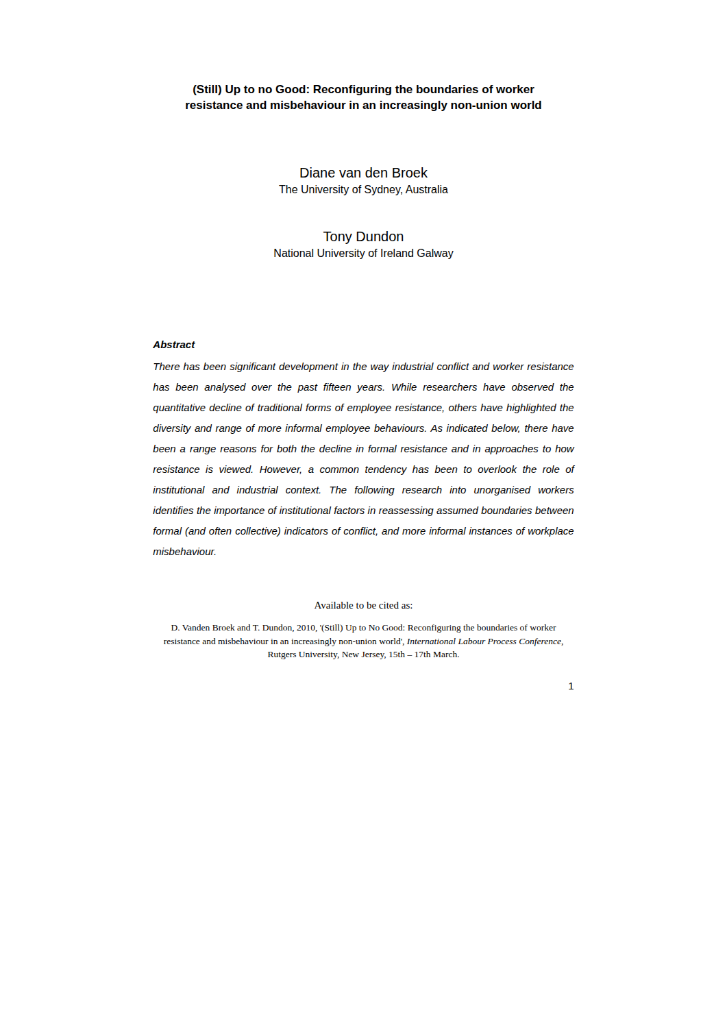(Still) Up to no Good: Reconfiguring the boundaries of worker resistance and misbehaviour in an increasingly non-union world
Diane van den Broek
The University of Sydney, Australia
Tony Dundon
National University of Ireland Galway
Abstract
There has been significant development in the way industrial conflict and worker resistance has been analysed over the past fifteen years. While researchers have observed the quantitative decline of traditional forms of employee resistance, others have highlighted the diversity and range of more informal employee behaviours. As indicated below, there have been a range reasons for both the decline in formal resistance and in approaches to how resistance is viewed. However, a common tendency has been to overlook the role of institutional and industrial context. The following research into unorganised workers identifies the importance of institutional factors in reassessing assumed boundaries between formal (and often collective) indicators of conflict, and more informal instances of workplace misbehaviour.
Available to be cited as:
D. Vanden Broek and T. Dundon, 2010, '(Still) Up to No Good: Reconfiguring the boundaries of worker resistance and misbehaviour in an increasingly non-union world', International Labour Process Conference, Rutgers University, New Jersey, 15th – 17th March.
1